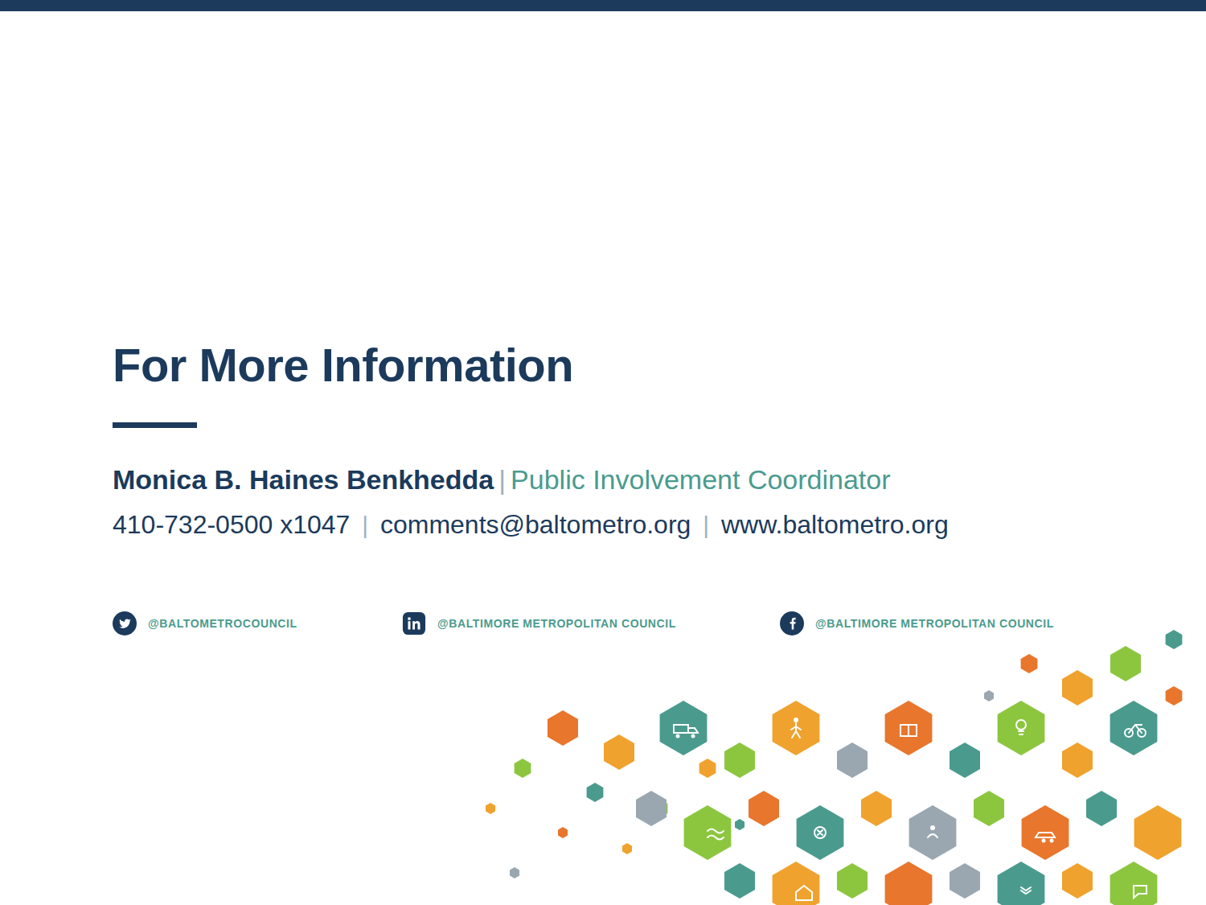For More Information
Monica B. Haines Benkhedda|Public Involvement Coordinator
410-732-0500 x1047 | comments@baltometro.org | www.baltometro.org
@BALTOMETROCOUNCIL
@BALTIMORE METROPOLITAN COUNCIL
@BALTIMORE METROPOLITAN COUNCIL